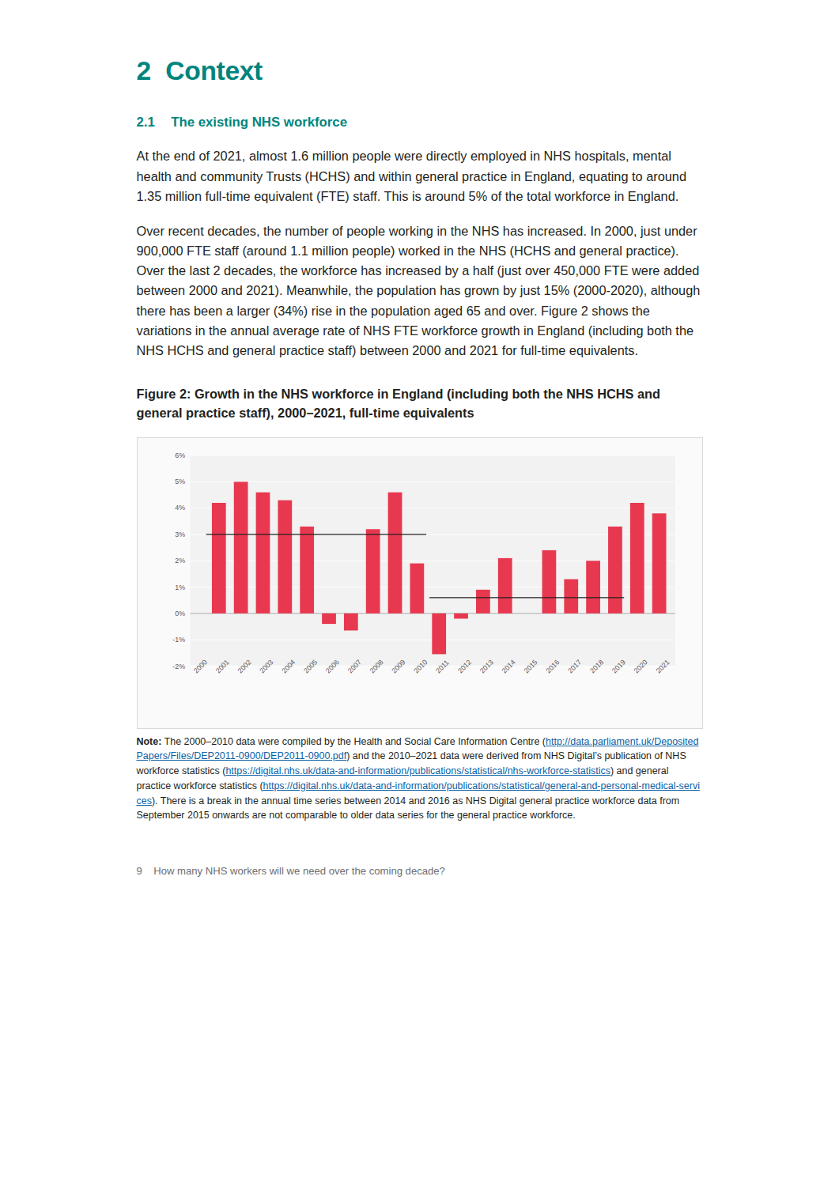2 Context
2.1 The existing NHS workforce
At the end of 2021, almost 1.6 million people were directly employed in NHS hospitals, mental health and community Trusts (HCHS) and within general practice in England, equating to around 1.35 million full-time equivalent (FTE) staff. This is around 5% of the total workforce in England.
Over recent decades, the number of people working in the NHS has increased. In 2000, just under 900,000 FTE staff (around 1.1 million people) worked in the NHS (HCHS and general practice). Over the last 2 decades, the workforce has increased by a half (just over 450,000 FTE were added between 2000 and 2021). Meanwhile, the population has grown by just 15% (2000-2020), although there has been a larger (34%) rise in the population aged 65 and over. Figure 2 shows the variations in the annual average rate of NHS FTE workforce growth in England (including both the NHS HCHS and general practice staff) between 2000 and 2021 for full-time equivalents.
Figure 2: Growth in the NHS workforce in England (including both the NHS HCHS and general practice staff), 2000–2021, full-time equivalents
6% 5% 4% 3% 2% 1% 0% -1% -2% 2000 2001 2002 2003 2004 2005 2006 2007 2008 2009 2010 2011 2012 2013 2014 2015 2016 2017 2018 2019 2020 2021
Note: The 2000–2010 data were compiled by the Health and Social Care Information Centre (http://data.parliament.uk/DepositedPapers/Files/DEP2011-0900/DEP2011-0900.pdf) and the 2010–2021 data were derived from NHS Digital’s publication of NHS workforce statistics (https://digital.nhs.uk/data-and-information/publications/statistical/nhs-workforce-statistics) and general practice workforce statistics (https://digital.nhs.uk/data-and-information/publications/statistical/general-and-personal-medical-services). There is a break in the annual time series between 2014 and 2016 as NHS Digital general practice workforce data from September 2015 onwards are not comparable to older data series for the general practice workforce.
9 How many NHS workers will we need over the coming decade?